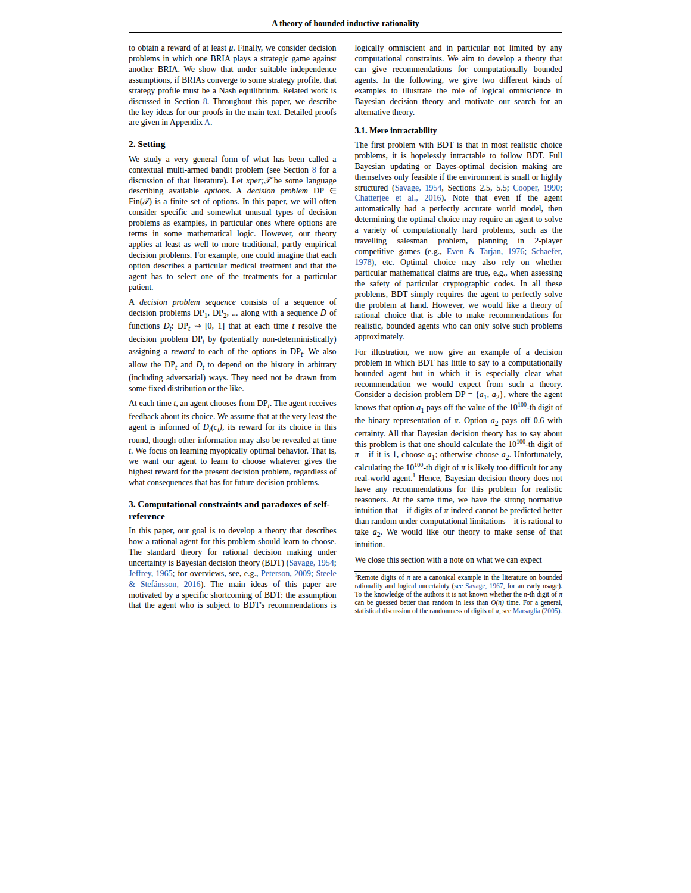A theory of bounded inductive rationality
to obtain a reward of at least μ. Finally, we consider decision problems in which one BRIA plays a strategic game against another BRIA. We show that under suitable independence assumptions, if BRIAs converge to some strategy profile, that strategy profile must be a Nash equilibrium. Related work is discussed in Section 8. Throughout this paper, we describe the key ideas for our proofs in the main text. Detailed proofs are given in Appendix A.
2. Setting
We study a very general form of what has been called a contextual multi-armed bandit problem (see Section 8 for a discussion of that literature). Let xper; 𝒯 be some language describing available options. A decision problem DP ∈ Fin(𝒯) is a finite set of options. In this paper, we will often consider specific and somewhat unusual types of decision problems as examples, in particular ones where options are terms in some mathematical logic. However, our theory applies at least as well to more traditional, partly empirical decision problems. For example, one could imagine that each option describes a particular medical treatment and that the agent has to select one of the treatments for a particular patient.
A decision problem sequence consists of a sequence of decision problems DP1, DP2, ... along with a sequence D̄ of functions Dt: DPt ⇝ [0, 1] that at each time t resolve the decision problem DPt by (potentially non-deterministically) assigning a reward to each of the options in DPt. We also allow the DPt and Dt to depend on the history in arbitrary (including adversarial) ways. They need not be drawn from some fixed distribution or the like.
At each time t, an agent chooses from DPt. The agent receives feedback about its choice. We assume that at the very least the agent is informed of Dt(ct), its reward for its choice in this round, though other information may also be revealed at time t. We focus on learning myopically optimal behavior. That is, we want our agent to learn to choose whatever gives the highest reward for the present decision problem, regardless of what consequences that has for future decision problems.
3. Computational constraints and paradoxes of self-reference
In this paper, our goal is to develop a theory that describes how a rational agent for this problem should learn to choose. The standard theory for rational decision making under uncertainty is Bayesian decision theory (BDT) (Savage, 1954; Jeffrey, 1965; for overviews, see, e.g., Peterson, 2009; Steele & Stefánsson, 2016). The main ideas of this paper are motivated by a specific shortcoming of BDT: the assumption that the agent who is subject to BDT's recommendations is logically omniscient and in particular not limited by any computational constraints. We aim to develop a theory that can give recommendations for computationally bounded agents. In the following, we give two different kinds of examples to illustrate the role of logical omniscience in Bayesian decision theory and motivate our search for an alternative theory.
3.1. Mere intractability
The first problem with BDT is that in most realistic choice problems, it is hopelessly intractable to follow BDT. Full Bayesian updating or Bayes-optimal decision making are themselves only feasible if the environment is small or highly structured (Savage, 1954, Sections 2.5, 5.5; Cooper, 1990; Chatterjee et al., 2016). Note that even if the agent automatically had a perfectly accurate world model, then determining the optimal choice may require an agent to solve a variety of computationally hard problems, such as the travelling salesman problem, planning in 2-player competitive games (e.g., Even & Tarjan, 1976; Schaefer, 1978), etc. Optimal choice may also rely on whether particular mathematical claims are true, e.g., when assessing the safety of particular cryptographic codes. In all these problems, BDT simply requires the agent to perfectly solve the problem at hand. However, we would like a theory of rational choice that is able to make recommendations for realistic, bounded agents who can only solve such problems approximately.
For illustration, we now give an example of a decision problem in which BDT has little to say to a computationally bounded agent but in which it is especially clear what recommendation we would expect from such a theory. Consider a decision problem DP = {a1, a2}, where the agent knows that option a1 pays off the value of the 10100-th digit of the binary representation of π. Option a2 pays off 0.6 with certainty. All that Bayesian decision theory has to say about this problem is that one should calculate the 10100-th digit of π – if it is 1, choose a1; otherwise choose a2. Unfortunately, calculating the 10100-th digit of π is likely too difficult for any real-world agent.1 Hence, Bayesian decision theory does not have any recommendations for this problem for realistic reasoners. At the same time, we have the strong normative intuition that – if digits of π indeed cannot be predicted better than random under computational limitations – it is rational to take a2. We would like our theory to make sense of that intuition.
We close this section with a note on what we can expect
1Remote digits of π are a canonical example in the literature on bounded rationality and logical uncertainty (see Savage, 1967, for an early usage). To the knowledge of the authors it is not known whether the n-th digit of π can be guessed better than random in less than O(n) time. For a general, statistical discussion of the randomness of digits of π, see Marsaglia (2005).